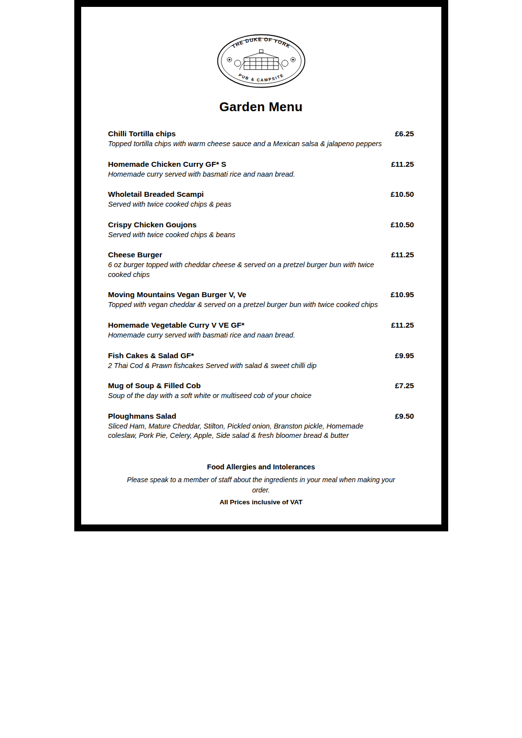THE DUKE OF YORK PUB & CAMPSITE
Garden Menu
Chilli Tortilla chips £6.25
Topped tortilla chips with warm cheese sauce and a Mexican salsa & jalapeno peppers
Homemade Chicken Curry GF* S £11.25
Homemade curry served with basmati rice and naan bread.
Wholetail Breaded Scampi £10.50
Served with twice cooked chips & peas
Crispy Chicken Goujons £10.50
Served with twice cooked chips & beans
Cheese Burger £11.25
6 oz burger topped with cheddar cheese & served on a pretzel burger bun with twice cooked chips
Moving Mountains Vegan Burger V, Ve £10.95
Topped with vegan cheddar & served on a pretzel burger bun with twice cooked chips
Homemade Vegetable Curry V VE GF* £11.25
Homemade curry served with basmati rice and naan bread.
Fish Cakes & Salad GF* £9.95
2 Thai Cod & Prawn fishcakes Served with salad & sweet chilli dip
Mug of Soup & Filled Cob £7.25
Soup of the day with a soft white or multiseed cob of your choice
Ploughmans Salad £9.50
Sliced Ham, Mature Cheddar, Stilton, Pickled onion, Branston pickle, Homemade coleslaw, Pork Pie, Celery, Apple, Side salad & fresh bloomer bread & butter
Food Allergies and Intolerances
Please speak to a member of staff about the ingredients in your meal when making your order.
All Prices inclusive of VAT